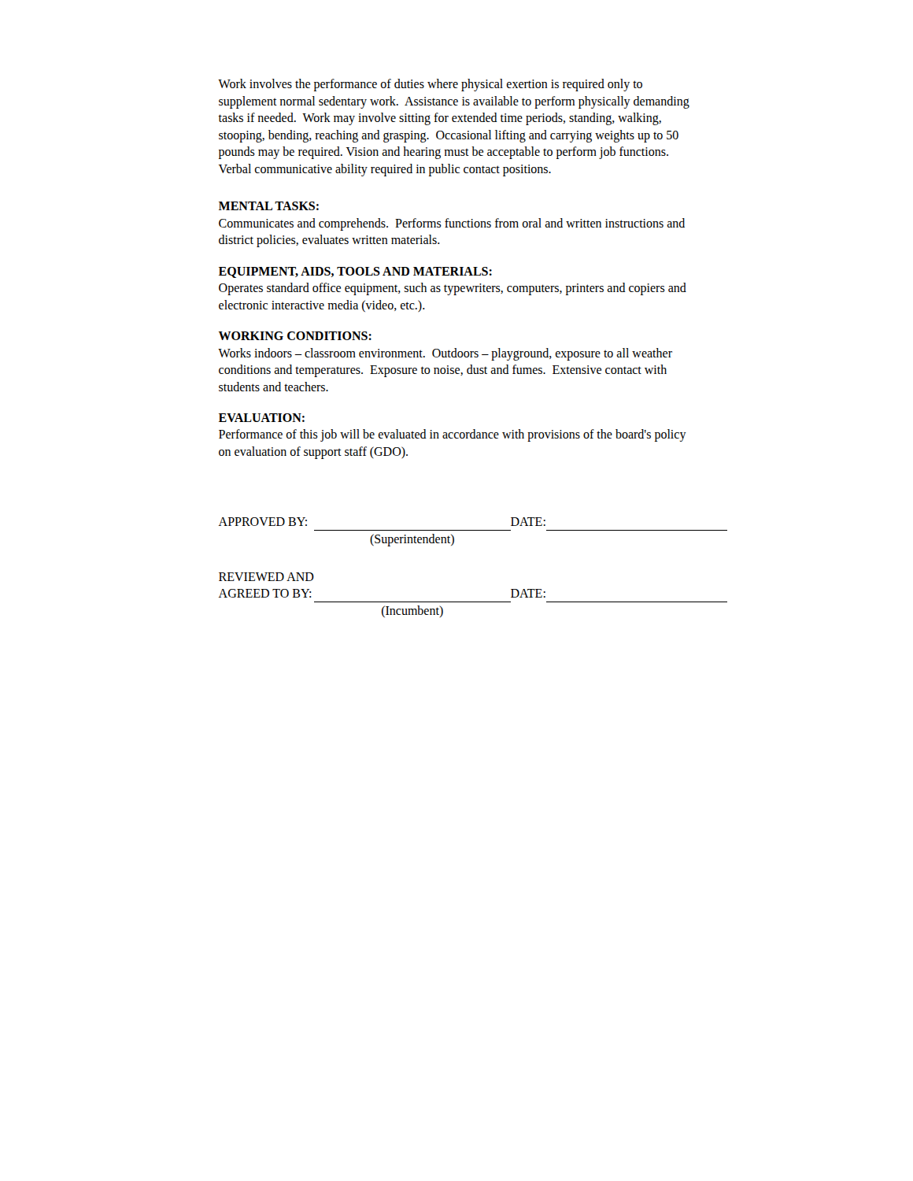Work involves the performance of duties where physical exertion is required only to supplement normal sedentary work. Assistance is available to perform physically demanding tasks if needed. Work may involve sitting for extended time periods, standing, walking, stooping, bending, reaching and grasping. Occasional lifting and carrying weights up to 50 pounds may be required. Vision and hearing must be acceptable to perform job functions. Verbal communicative ability required in public contact positions.
Mental Tasks:
Communicates and comprehends. Performs functions from oral and written instructions and district policies, evaluates written materials.
Equipment, Aids, Tools and Materials:
Operates standard office equipment, such as typewriters, computers, printers and copiers and electronic interactive media (video, etc.).
Working Conditions:
Works indoors – classroom environment. Outdoors – playground, exposure to all weather conditions and temperatures. Exposure to noise, dust and fumes. Extensive contact with students and teachers.
Evaluation:
Performance of this job will be evaluated in accordance with provisions of the board's policy on evaluation of support staff (GDO).
| APPROVED BY: | | DATE: | |
| | (Superintendent) | | |
| REVIEWED AND AGREED TO BY: | | DATE: | |
| | (Incumbent) | | |